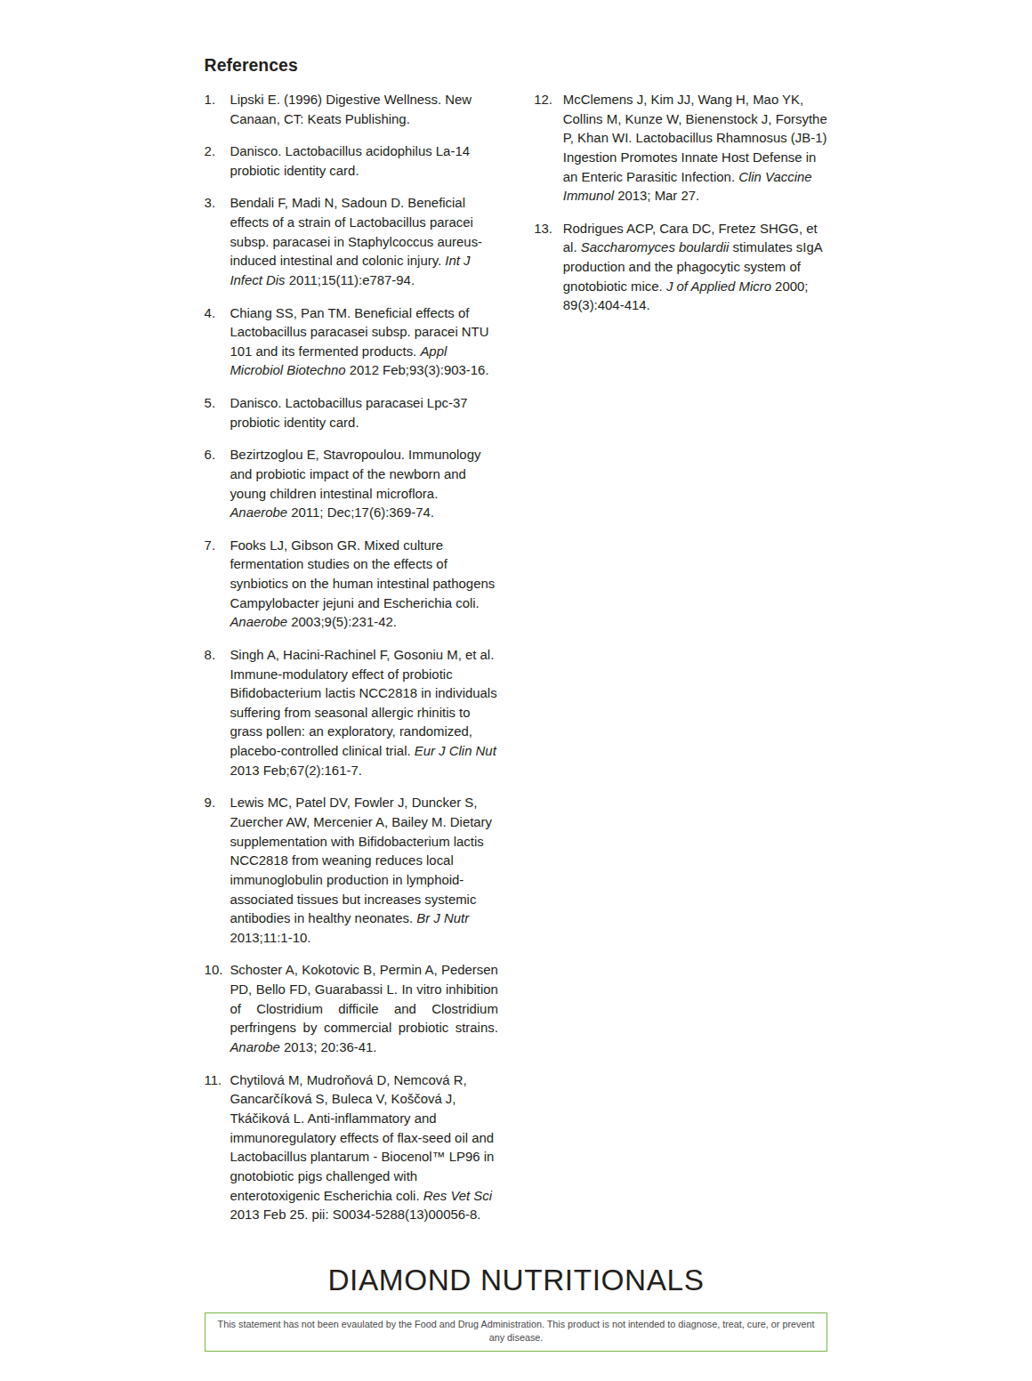References
1. Lipski E. (1996) Digestive Wellness. New Canaan, CT: Keats Publishing.
2. Danisco. Lactobacillus acidophilus La-14 probiotic identity card.
3. Bendali F, Madi N, Sadoun D. Beneficial effects of a strain of Lactobacillus paracei subsp. paracasei in Staphylcoccus aureus-induced intestinal and colonic injury. Int J Infect Dis 2011;15(11):e787-94.
4. Chiang SS, Pan TM. Beneficial effects of Lactobacillus paracasei subsp. paracei NTU 101 and its fermented products. Appl Microbiol Biotechno 2012 Feb;93(3):903-16.
5. Danisco. Lactobacillus paracasei Lpc-37 probiotic identity card.
6. Bezirtzoglou E, Stavropoulou. Immunology and probiotic impact of the newborn and young children intestinal microflora. Anaerobe 2011; Dec;17(6):369-74.
7. Fooks LJ, Gibson GR. Mixed culture fermentation studies on the effects of synbiotics on the human intestinal pathogens Campylobacter jejuni and Escherichia coli. Anaerobe 2003;9(5):231-42.
8. Singh A, Hacini-Rachinel F, Gosoniu M, et al. Immune-modulatory effect of probiotic Bifidobacterium lactis NCC2818 in individuals suffering from seasonal allergic rhinitis to grass pollen: an exploratory, randomized, placebo-controlled clinical trial. Eur J Clin Nut 2013 Feb;67(2):161-7.
9. Lewis MC, Patel DV, Fowler J, Duncker S, Zuercher AW, Mercenier A, Bailey M. Dietary supplementation with Bifidobacterium lactis NCC2818 from weaning reduces local immunoglobulin production in lymphoid-associated tissues but increases systemic antibodies in healthy neonates. Br J Nutr 2013;11:1-10.
10. Schoster A, Kokotovic B, Permin A, Pedersen PD, Bello FD, Guarabassi L. In vitro inhibition of Clostridium difficile and Clostridium perfringens by commercial probiotic strains. Anarobe 2013; 20:36-41.
11. Chytilová M, Mudroňová D, Nemcová R, Gancarčíková S, Buleca V, Koščová J, Tkáčiková L. Anti-inflammatory and immunoregulatory effects of flax-seed oil and Lactobacillus plantarum - Biocenol™ LP96 in gnotobiotic pigs challenged with enterotoxigenic Escherichia coli. Res Vet Sci 2013 Feb 25. pii: S0034-5288(13)00056-8.
12. McClemens J, Kim JJ, Wang H, Mao YK, Collins M, Kunze W, Bienenstock J, Forsythe P, Khan WI. Lactobacillus Rhamnosus (JB-1) Ingestion Promotes Innate Host Defense in an Enteric Parasitic Infection. Clin Vaccine Immunol 2013; Mar 27.
13. Rodrigues ACP, Cara DC, Fretez SHGG, et al. Saccharomyces boulardii stimulates sIgA production and the phagocytic system of gnotobiotic mice. J of Applied Micro 2000; 89(3):404-414.
DIAMOND NUTRITIONALS
This statement has not been evaulated by the Food and Drug Administration. This product is not intended to diagnose, treat, cure, or prevent any disease.